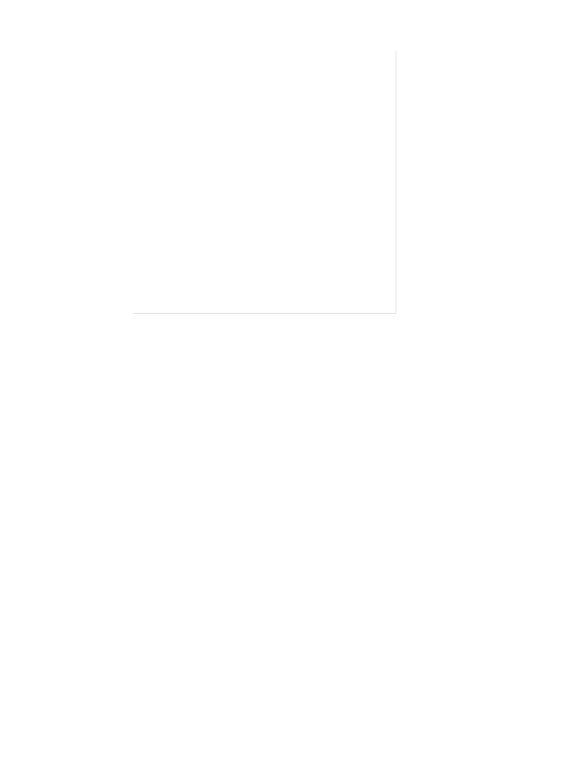Security camera still showing a hooded person crouched behind a convenience store counter.